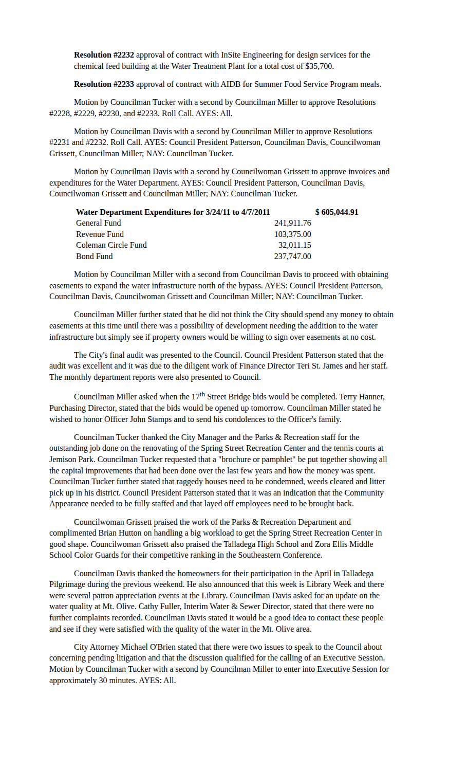Resolution #2232 approval of contract with InSite Engineering for design services for the chemical feed building at the Water Treatment Plant for a total cost of $35,700.
Resolution #2233 approval of contract with AIDB for Summer Food Service Program meals.
Motion by Councilman Tucker with a second by Councilman Miller to approve Resolutions #2228, #2229, #2230, and #2233. Roll Call. AYES: All.
Motion by Councilman Davis with a second by Councilman Miller to approve Resolutions #2231 and #2232. Roll Call. AYES: Council President Patterson, Councilman Davis, Councilwoman Grissett, Councilman Miller; NAY: Councilman Tucker.
Motion by Councilman Davis with a second by Councilwoman Grissett to approve invoices and expenditures for the Water Department. AYES: Council President Patterson, Councilman Davis, Councilwoman Grissett and Councilman Miller; NAY: Councilman Tucker.
| Water Department Expenditures for 3/24/11 to 4/7/2011 | | $ 605,044.91 |
| General Fund | 241,911.76 | |
| Revenue Fund | 103,375.00 | |
| Coleman Circle Fund | 32,011.15 | |
| Bond Fund | 237,747.00 | |
Motion by Councilman Miller with a second from Councilman Davis to proceed with obtaining easements to expand the water infrastructure north of the bypass. AYES: Council President Patterson, Councilman Davis, Councilwoman Grissett and Councilman Miller; NAY: Councilman Tucker.
Councilman Miller further stated that he did not think the City should spend any money to obtain easements at this time until there was a possibility of development needing the addition to the water infrastructure but simply see if property owners would be willing to sign over easements at no cost.
The City's final audit was presented to the Council. Council President Patterson stated that the audit was excellent and it was due to the diligent work of Finance Director Teri St. James and her staff. The monthly department reports were also presented to Council.
Councilman Miller asked when the 17th Street Bridge bids would be completed. Terry Hanner, Purchasing Director, stated that the bids would be opened up tomorrow. Councilman Miller stated he wished to honor Officer John Stamps and to send his condolences to the Officer's family.
Councilman Tucker thanked the City Manager and the Parks & Recreation staff for the outstanding job done on the renovating of the Spring Street Recreation Center and the tennis courts at Jemison Park. Councilman Tucker requested that a "brochure or pamphlet" be put together showing all the capital improvements that had been done over the last few years and how the money was spent. Councilman Tucker further stated that raggedy houses need to be condemned, weeds cleared and litter pick up in his district. Council President Patterson stated that it was an indication that the Community Appearance needed to be fully staffed and that layed off employees need to be brought back.
Councilwoman Grissett praised the work of the Parks & Recreation Department and complimented Brian Hutton on handling a big workload to get the Spring Street Recreation Center in good shape. Councilwoman Grissett also praised the Talladega High School and Zora Ellis Middle School Color Guards for their competitive ranking in the Southeastern Conference.
Councilman Davis thanked the homeowners for their participation in the April in Talladega Pilgrimage during the previous weekend. He also announced that this week is Library Week and there were several patron appreciation events at the Library. Councilman Davis asked for an update on the water quality at Mt. Olive. Cathy Fuller, Interim Water & Sewer Director, stated that there were no further complaints recorded. Councilman Davis stated it would be a good idea to contact these people and see if they were satisfied with the quality of the water in the Mt. Olive area.
City Attorney Michael O'Brien stated that there were two issues to speak to the Council about concerning pending litigation and that the discussion qualified for the calling of an Executive Session. Motion by Councilman Tucker with a second by Councilman Miller to enter into Executive Session for approximately 30 minutes. AYES: All.